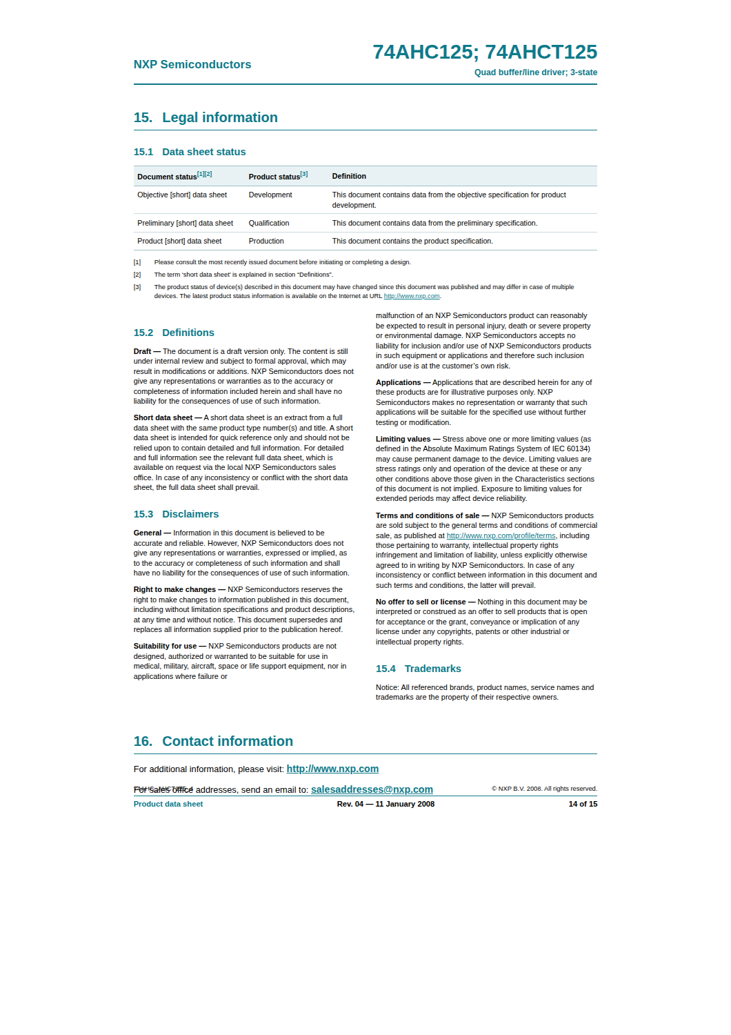NXP Semiconductors
74AHC125; 74AHCT125
Quad buffer/line driver; 3-state
15. Legal information
15.1 Data sheet status
| Document status [1] [2] | Product status [3] | Definition |
| --- | --- | --- |
| Objective [short] data sheet | Development | This document contains data from the objective specification for product development. |
| Preliminary [short] data sheet | Qualification | This document contains data from the preliminary specification. |
| Product [short] data sheet | Production | This document contains the product specification. |
[1] Please consult the most recently issued document before initiating or completing a design.
[2] The term ‘short data sheet’ is explained in section “Definitions”.
[3] The product status of device(s) described in this document may have changed since this document was published and may differ in case of multiple devices. The latest product status information is available on the Internet at URL http://www.nxp.com.
15.2 Definitions
Draft — The document is a draft version only. The content is still under internal review and subject to formal approval, which may result in modifications or additions. NXP Semiconductors does not give any representations or warranties as to the accuracy or completeness of information included herein and shall have no liability for the consequences of use of such information.
Short data sheet — A short data sheet is an extract from a full data sheet with the same product type number(s) and title. A short data sheet is intended for quick reference only and should not be relied upon to contain detailed and full information. For detailed and full information see the relevant full data sheet, which is available on request via the local NXP Semiconductors sales office. In case of any inconsistency or conflict with the short data sheet, the full data sheet shall prevail.
15.3 Disclaimers
General — Information in this document is believed to be accurate and reliable. However, NXP Semiconductors does not give any representations or warranties, expressed or implied, as to the accuracy or completeness of such information and shall have no liability for the consequences of use of such information.
Right to make changes — NXP Semiconductors reserves the right to make changes to information published in this document, including without limitation specifications and product descriptions, at any time and without notice. This document supersedes and replaces all information supplied prior to the publication hereof.
Suitability for use — NXP Semiconductors products are not designed, authorized or warranted to be suitable for use in medical, military, aircraft, space or life support equipment, nor in applications where failure or
malfunction of an NXP Semiconductors product can reasonably be expected to result in personal injury, death or severe property or environmental damage. NXP Semiconductors accepts no liability for inclusion and/or use of NXP Semiconductors products in such equipment or applications and therefore such inclusion and/or use is at the customer’s own risk.
Applications — Applications that are described herein for any of these products are for illustrative purposes only. NXP Semiconductors makes no representation or warranty that such applications will be suitable for the specified use without further testing or modification.
Limiting values — Stress above one or more limiting values (as defined in the Absolute Maximum Ratings System of IEC 60134) may cause permanent damage to the device. Limiting values are stress ratings only and operation of the device at these or any other conditions above those given in the Characteristics sections of this document is not implied. Exposure to limiting values for extended periods may affect device reliability.
Terms and conditions of sale — NXP Semiconductors products are sold subject to the general terms and conditions of commercial sale, as published at http://www.nxp.com/profile/terms, including those pertaining to warranty, intellectual property rights infringement and limitation of liability, unless explicitly otherwise agreed to in writing by NXP Semiconductors. In case of any inconsistency or conflict between information in this document and such terms and conditions, the latter will prevail.
No offer to sell or license — Nothing in this document may be interpreted or construed as an offer to sell products that is open for acceptance or the grant, conveyance or implication of any license under any copyrights, patents or other industrial or intellectual property rights.
15.4 Trademarks
Notice: All referenced brands, product names, service names and trademarks are the property of their respective owners.
16. Contact information
For additional information, please visit: http://www.nxp.com
For sales office addresses, send an email to: salesaddresses@nxp.com
74AHC_AHCT125_4 © NXP B.V. 2008. All rights reserved.
Product data sheet Rev. 04 — 11 January 2008 14 of 15